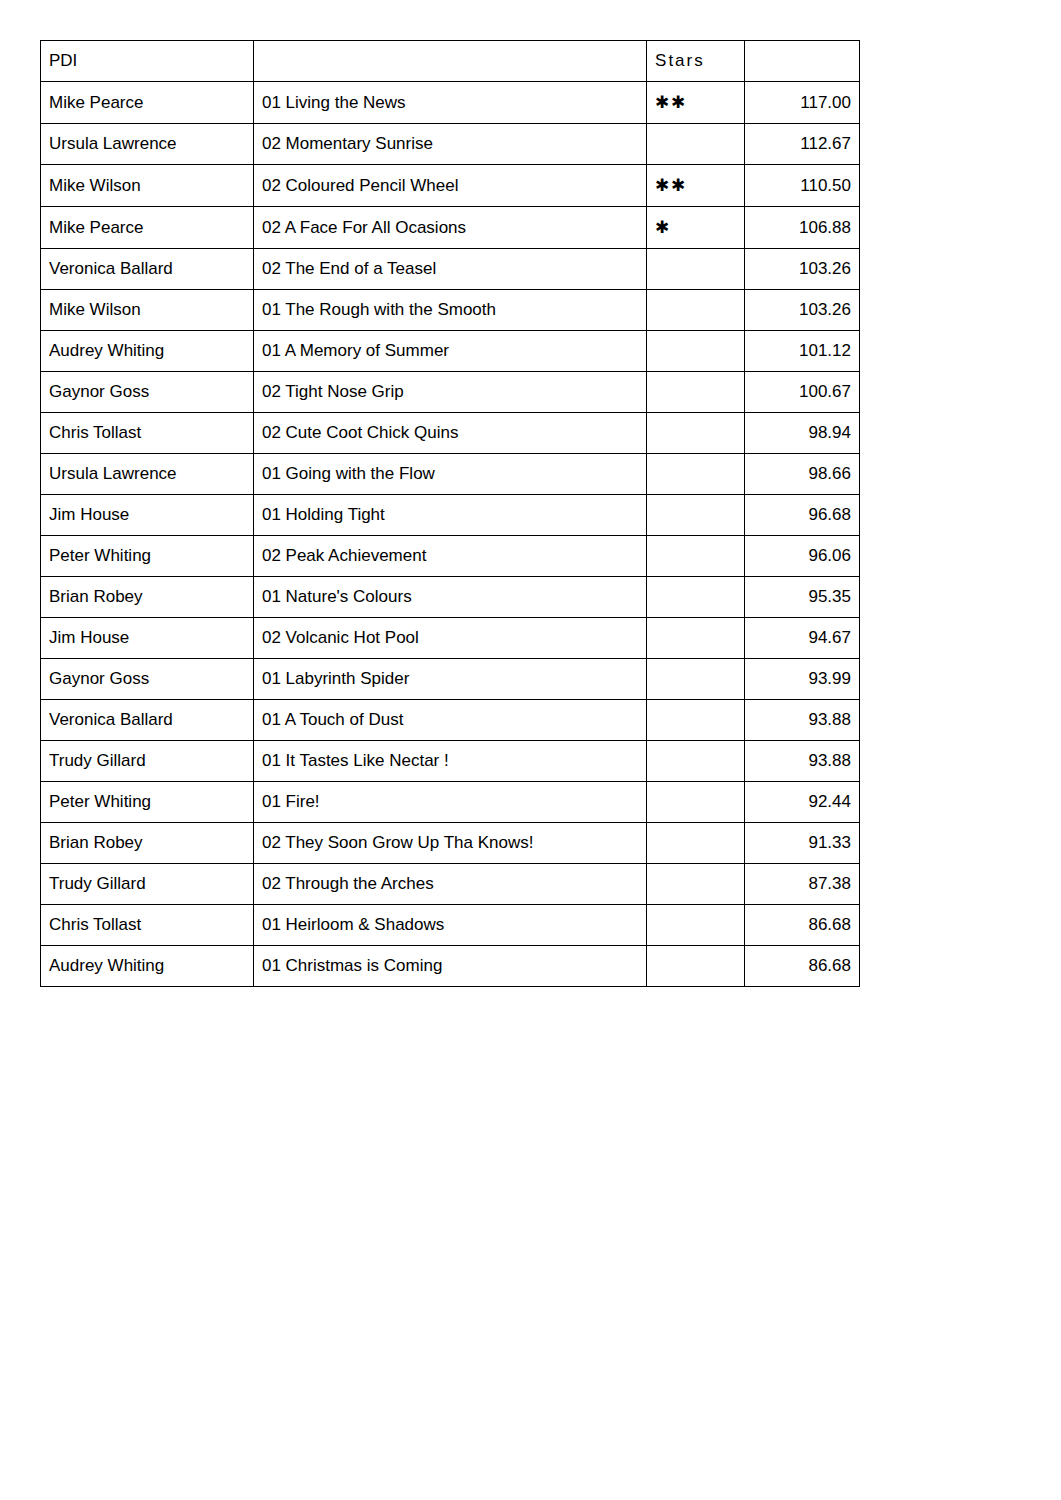| PDI | | Stars | |
| --- | --- | --- | --- |
| Mike Pearce | 01 Living the News | ✱✱ | 117.00 |
| Ursula Lawrence | 02 Momentary Sunrise | | 112.67 |
| Mike Wilson | 02 Coloured Pencil Wheel | ✱✱ | 110.50 |
| Mike Pearce | 02 A Face For All Ocasions | ✱ | 106.88 |
| Veronica Ballard | 02 The End of a Teasel | | 103.26 |
| Mike Wilson | 01 The Rough with the Smooth | | 103.26 |
| Audrey Whiting | 01 A Memory of Summer | | 101.12 |
| Gaynor Goss | 02 Tight Nose Grip | | 100.67 |
| Chris Tollast | 02 Cute Coot Chick Quins | | 98.94 |
| Ursula Lawrence | 01 Going with the Flow | | 98.66 |
| Jim House | 01 Holding Tight | | 96.68 |
| Peter Whiting | 02 Peak Achievement | | 96.06 |
| Brian Robey | 01 Nature's Colours | | 95.35 |
| Jim House | 02 Volcanic Hot Pool | | 94.67 |
| Gaynor Goss | 01 Labyrinth Spider | | 93.99 |
| Veronica Ballard | 01 A Touch of Dust | | 93.88 |
| Trudy Gillard | 01 It Tastes Like Nectar ! | | 93.88 |
| Peter Whiting | 01 Fire! | | 92.44 |
| Brian Robey | 02 They Soon Grow Up Tha Knows! | | 91.33 |
| Trudy Gillard | 02 Through the Arches | | 87.38 |
| Chris Tollast | 01 Heirloom & Shadows | | 86.68 |
| Audrey Whiting | 01 Christmas is Coming | | 86.68 |